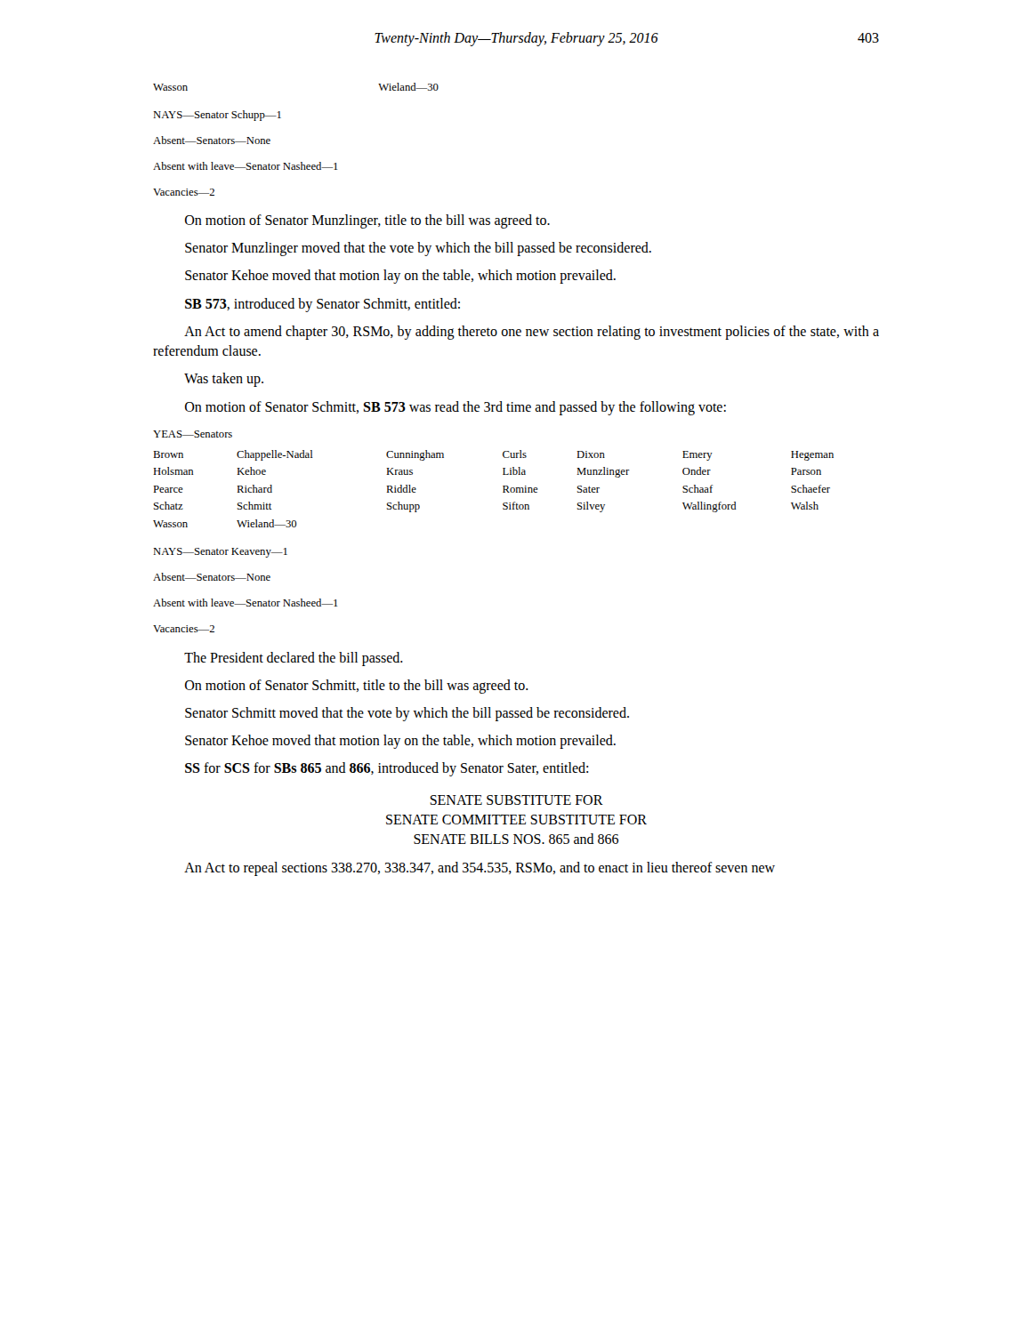Twenty-Ninth Day—Thursday, February 25, 2016 403
| Wasson | Wieland—30 | | | | | |
NAYS—Senator Schupp—1
Absent—Senators—None
Absent with leave—Senator Nasheed—1
Vacancies—2
On motion of Senator Munzlinger, title to the bill was agreed to.
Senator Munzlinger moved that the vote by which the bill passed be reconsidered.
Senator Kehoe moved that motion lay on the table, which motion prevailed.
SB 573, introduced by Senator Schmitt, entitled:
An Act to amend chapter 30, RSMo, by adding thereto one new section relating to investment policies of the state, with a referendum clause.
Was taken up.
On motion of Senator Schmitt, SB 573 was read the 3rd time and passed by the following vote:
YEAS—Senators
| Brown | Chappelle-Nadal | Cunningham | Curls | Dixon | Emery | Hegeman |
| Holsman | Kehoe | Kraus | Libla | Munzlinger | Onder | Parson |
| Pearce | Richard | Riddle | Romine | Sater | Schaaf | Schaefer |
| Schatz | Schmitt | Schupp | Sifton | Silvey | Wallingford | Walsh |
| Wasson | Wieland—30 | | | | | |
NAYS—Senator Keaveny—1
Absent—Senators—None
Absent with leave—Senator Nasheed—1
Vacancies—2
The President declared the bill passed.
On motion of Senator Schmitt, title to the bill was agreed to.
Senator Schmitt moved that the vote by which the bill passed be reconsidered.
Senator Kehoe moved that motion lay on the table, which motion prevailed.
SS for SCS for SBs 865 and 866, introduced by Senator Sater, entitled:
SENATE SUBSTITUTE FOR
SENATE COMMITTEE SUBSTITUTE FOR
SENATE BILLS NOS. 865 and 866
An Act to repeal sections 338.270, 338.347, and 354.535, RSMo, and to enact in lieu thereof seven new